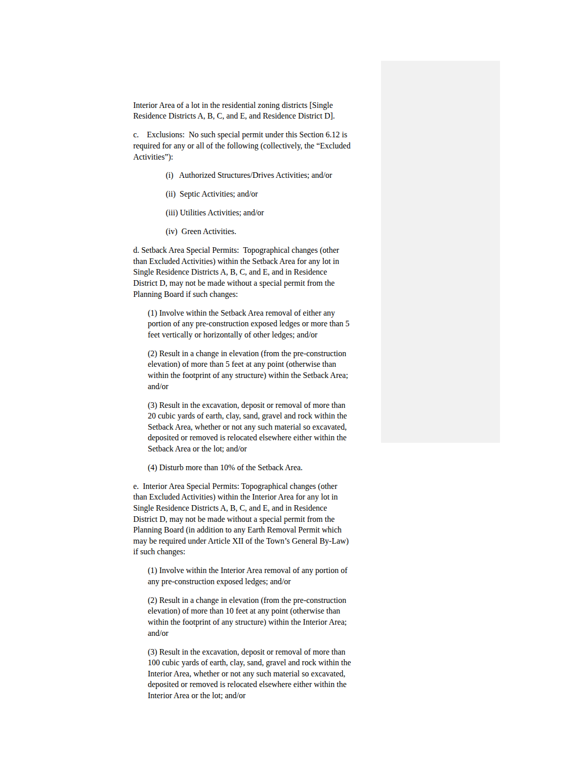Interior Area of a lot in the residential zoning districts [Single Residence Districts A, B, C, and E, and Residence District D].
c. Exclusions: No such special permit under this Section 6.12 is required for any or all of the following (collectively, the “Excluded Activities”):
(i) Authorized Structures/Drives Activities; and/or
(ii) Septic Activities; and/or
(iii) Utilities Activities; and/or
(iv) Green Activities.
d. Setback Area Special Permits: Topographical changes (other than Excluded Activities) within the Setback Area for any lot in Single Residence Districts A, B, C, and E, and in Residence District D, may not be made without a special permit from the Planning Board if such changes:
(1) Involve within the Setback Area removal of either any portion of any pre-construction exposed ledges or more than 5 feet vertically or horizontally of other ledges; and/or
(2) Result in a change in elevation (from the pre-construction elevation) of more than 5 feet at any point (otherwise than within the footprint of any structure) within the Setback Area; and/or
(3) Result in the excavation, deposit or removal of more than 20 cubic yards of earth, clay, sand, gravel and rock within the Setback Area, whether or not any such material so excavated, deposited or removed is relocated elsewhere either within the Setback Area or the lot; and/or
(4) Disturb more than 10% of the Setback Area.
e. Interior Area Special Permits: Topographical changes (other than Excluded Activities) within the Interior Area for any lot in Single Residence Districts A, B, C, and E, and in Residence District D, may not be made without a special permit from the Planning Board (in addition to any Earth Removal Permit which may be required under Article XII of the Town’s General By-Law) if such changes:
(1) Involve within the Interior Area removal of any portion of any pre-construction exposed ledges; and/or
(2) Result in a change in elevation (from the pre-construction elevation) of more than 10 feet at any point (otherwise than within the footprint of any structure) within the Interior Area; and/or
(3) Result in the excavation, deposit or removal of more than 100 cubic yards of earth, clay, sand, gravel and rock within the Interior Area, whether or not any such material so excavated, deposited or removed is relocated elsewhere either within the Interior Area or the lot; and/or